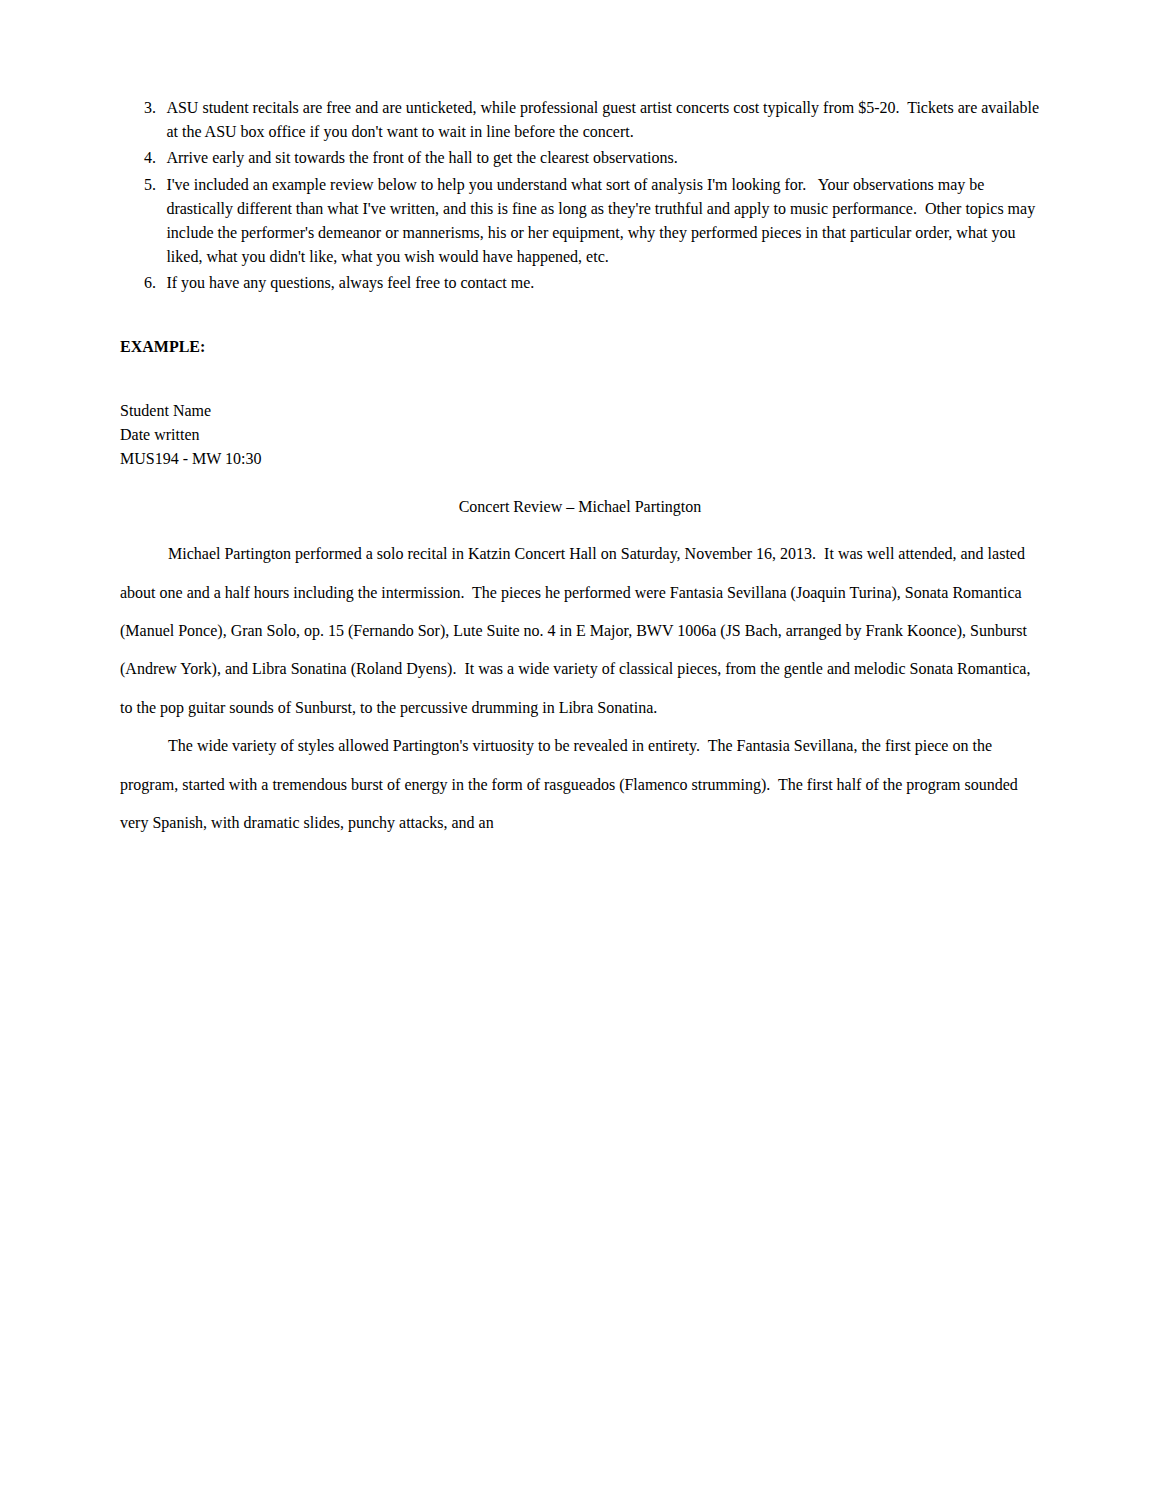ASU student recitals are free and are unticketed, while professional guest artist concerts cost typically from $5-20. Tickets are available at the ASU box office if you don't want to wait in line before the concert.
Arrive early and sit towards the front of the hall to get the clearest observations.
I've included an example review below to help you understand what sort of analysis I'm looking for. Your observations may be drastically different than what I've written, and this is fine as long as they're truthful and apply to music performance. Other topics may include the performer's demeanor or mannerisms, his or her equipment, why they performed pieces in that particular order, what you liked, what you didn't like, what you wish would have happened, etc.
If you have any questions, always feel free to contact me.
EXAMPLE:
Student Name
Date written
MUS194 - MW 10:30
Concert Review – Michael Partington
Michael Partington performed a solo recital in Katzin Concert Hall on Saturday, November 16, 2013. It was well attended, and lasted about one and a half hours including the intermission. The pieces he performed were Fantasia Sevillana (Joaquin Turina), Sonata Romantica (Manuel Ponce), Gran Solo, op. 15 (Fernando Sor), Lute Suite no. 4 in E Major, BWV 1006a (JS Bach, arranged by Frank Koonce), Sunburst (Andrew York), and Libra Sonatina (Roland Dyens). It was a wide variety of classical pieces, from the gentle and melodic Sonata Romantica, to the pop guitar sounds of Sunburst, to the percussive drumming in Libra Sonatina.
The wide variety of styles allowed Partington's virtuosity to be revealed in entirety. The Fantasia Sevillana, the first piece on the program, started with a tremendous burst of energy in the form of rasgueados (Flamenco strumming). The first half of the program sounded very Spanish, with dramatic slides, punchy attacks, and an